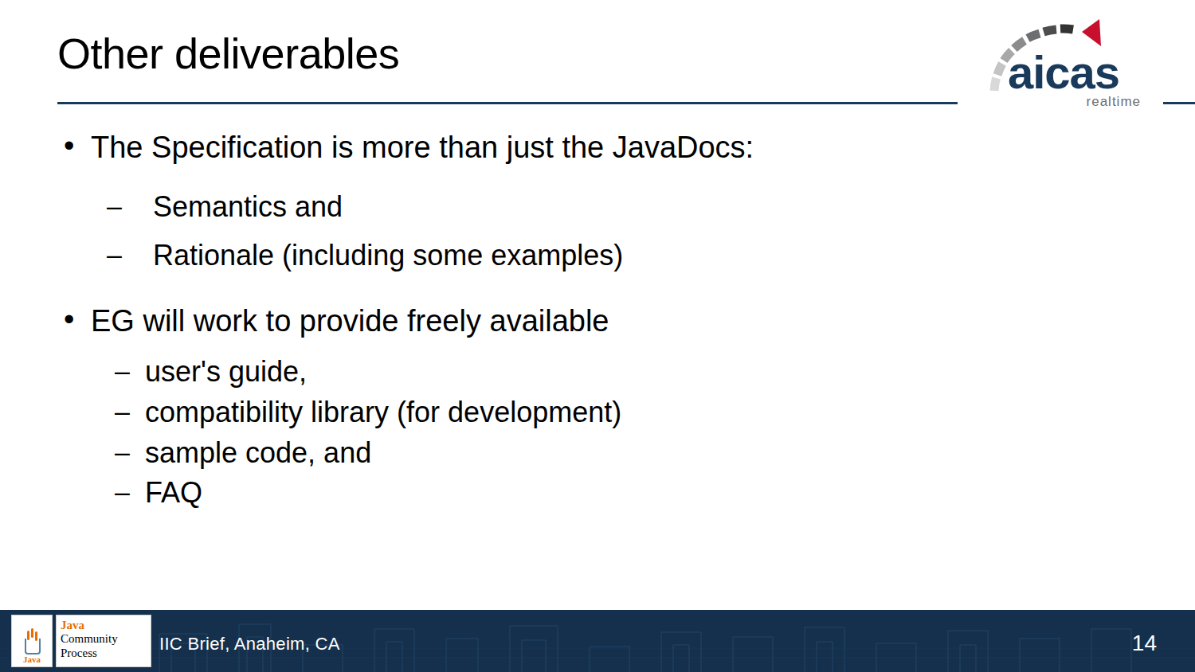Other deliverables
aicas
realtime
The Specification is more than just the JavaDocs:
Semantics and
Rationale (including some examples)
EG will work to provide freely available
user's guide,
compatibility library (for development)
sample code, and
FAQ
IIC Brief, Anaheim, CA
14
Java
Java
Community
Process